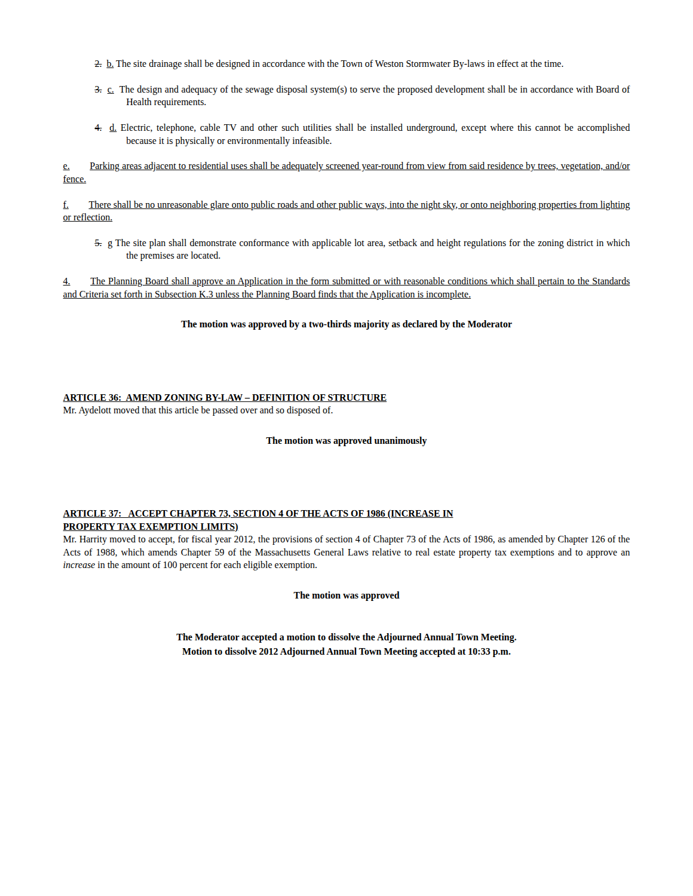2. b. The site drainage shall be designed in accordance with the Town of Weston Stormwater By-laws in effect at the time.
3. c. The design and adequacy of the sewage disposal system(s) to serve the proposed development shall be in accordance with Board of Health requirements.
4. d. Electric, telephone, cable TV and other such utilities shall be installed underground, except where this cannot be accomplished because it is physically or environmentally infeasible.
e. Parking areas adjacent to residential uses shall be adequately screened year-round from view from said residence by trees, vegetation, and/or fence.
f. There shall be no unreasonable glare onto public roads and other public ways, into the night sky, or onto neighboring properties from lighting or reflection.
5. g The site plan shall demonstrate conformance with applicable lot area, setback and height regulations for the zoning district in which the premises are located.
4. The Planning Board shall approve an Application in the form submitted or with reasonable conditions which shall pertain to the Standards and Criteria set forth in Subsection K.3 unless the Planning Board finds that the Application is incomplete.
The motion was approved by a two-thirds majority as declared by the Moderator
ARTICLE 36: AMEND ZONING BY-LAW – DEFINITION OF STRUCTURE
Mr. Aydelott moved that this article be passed over and so disposed of.
The motion was approved unanimously
ARTICLE 37: ACCEPT CHAPTER 73, SECTION 4 OF THE ACTS OF 1986 (INCREASE IN
PROPERTY TAX EXEMPTION LIMITS)
Mr. Harrity moved to accept, for fiscal year 2012, the provisions of section 4 of Chapter 73 of the Acts of 1986, as amended by Chapter 126 of the Acts of 1988, which amends Chapter 59 of the Massachusetts General Laws relative to real estate property tax exemptions and to approve an increase in the amount of 100 percent for each eligible exemption.
The motion was approved
The Moderator accepted a motion to dissolve the Adjourned Annual Town Meeting. Motion to dissolve 2012 Adjourned Annual Town Meeting accepted at 10:33 p.m.